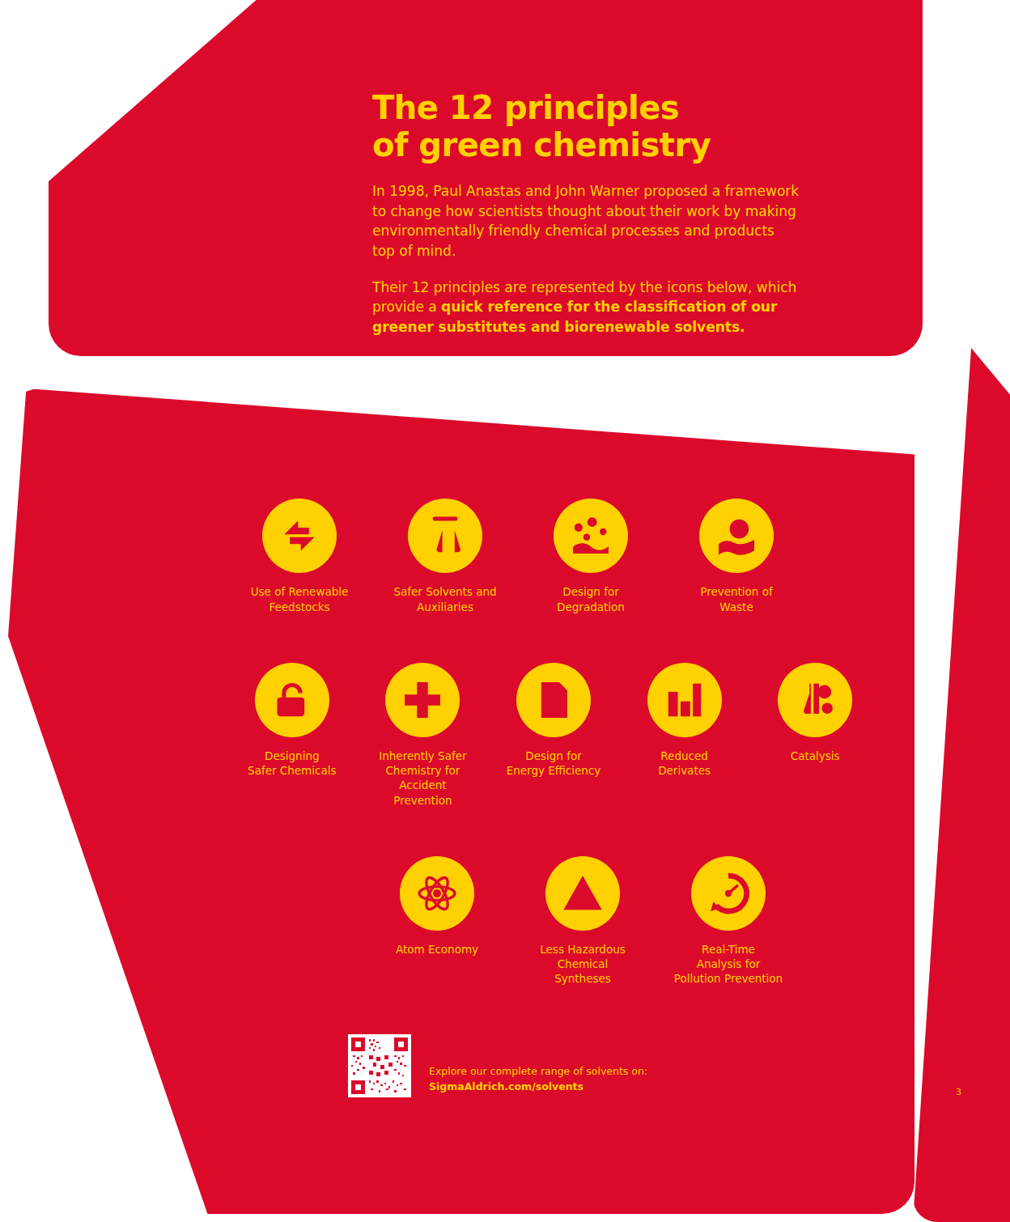The 12 principles
of green chemistry
In 1998, Paul Anastas and John Warner proposed a framework to change how scientists thought about their work by making environmentally friendly chemical processes and products top of mind.
Their 12 principles are represented by the icons below, which provide a quick reference for the classification of our greener substitutes and biorenewable solvents.
Use of Renewable
Feedstocks
Safer Solvents and
Auxiliaries
Design for
Degradation
Prevention of
Waste
Designing
Safer Chemicals
Inherently Safer
Chemistry for
Accident Prevention
Design for
Energy Efficiency
Reduced Derivates
Catalysis
Atom Economy
Less Hazardous
Chemical
Syntheses
Real-Time
Analysis for
Pollution Prevention
Explore our complete range of solvents on:
SigmaAldrich.com/solvents
3